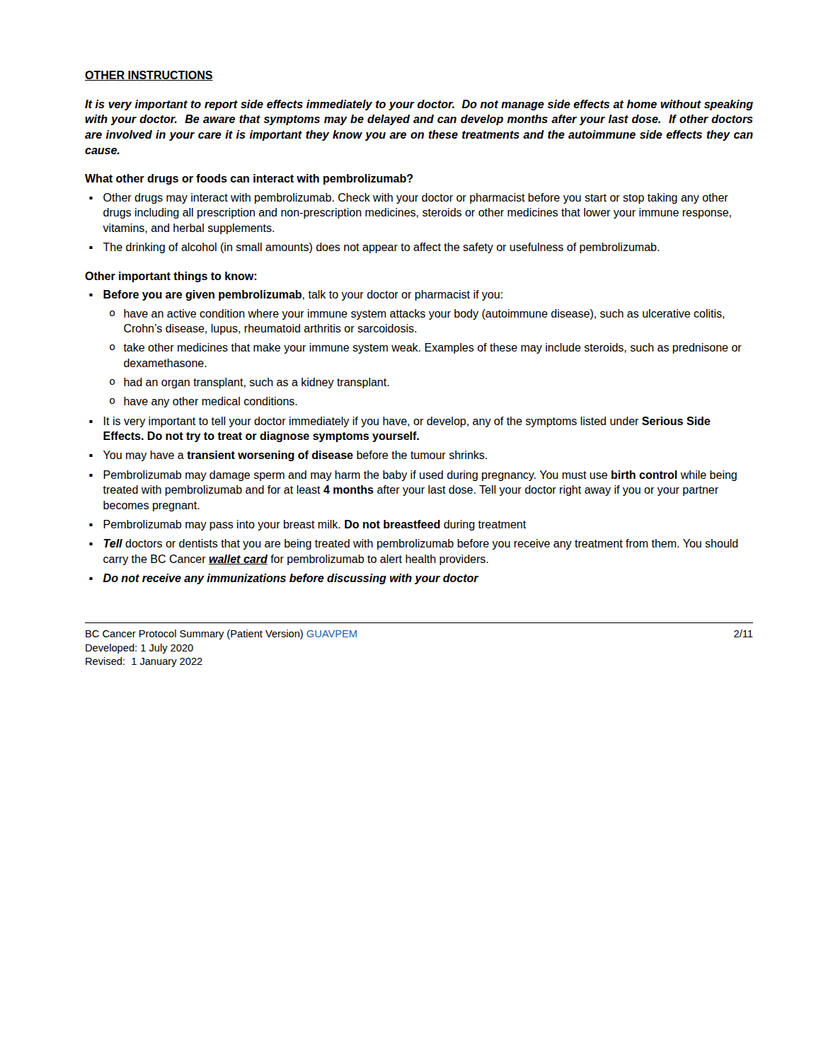OTHER INSTRUCTIONS
It is very important to report side effects immediately to your doctor. Do not manage side effects at home without speaking with your doctor. Be aware that symptoms may be delayed and can develop months after your last dose. If other doctors are involved in your care it is important they know you are on these treatments and the autoimmune side effects they can cause.
What other drugs or foods can interact with pembrolizumab?
Other drugs may interact with pembrolizumab. Check with your doctor or pharmacist before you start or stop taking any other drugs including all prescription and non-prescription medicines, steroids or other medicines that lower your immune response, vitamins, and herbal supplements.
The drinking of alcohol (in small amounts) does not appear to affect the safety or usefulness of pembrolizumab.
Other important things to know:
Before you are given pembrolizumab, talk to your doctor or pharmacist if you:
have an active condition where your immune system attacks your body (autoimmune disease), such as ulcerative colitis, Crohn’s disease, lupus, rheumatoid arthritis or sarcoidosis.
take other medicines that make your immune system weak. Examples of these may include steroids, such as prednisone or dexamethasone.
had an organ transplant, such as a kidney transplant.
have any other medical conditions.
It is very important to tell your doctor immediately if you have, or develop, any of the symptoms listed under Serious Side Effects. Do not try to treat or diagnose symptoms yourself.
You may have a transient worsening of disease before the tumour shrinks.
Pembrolizumab may damage sperm and may harm the baby if used during pregnancy. You must use birth control while being treated with pembrolizumab and for at least 4 months after your last dose. Tell your doctor right away if you or your partner becomes pregnant.
Pembrolizumab may pass into your breast milk. Do not breastfeed during treatment
Tell doctors or dentists that you are being treated with pembrolizumab before you receive any treatment from them. You should carry the BC Cancer wallet card for pembrolizumab to alert health providers.
Do not receive any immunizations before discussing with your doctor
BC Cancer Protocol Summary (Patient Version) GUAVPEM
2/11
Developed: 1 July 2020
Revised: 1 January 2022